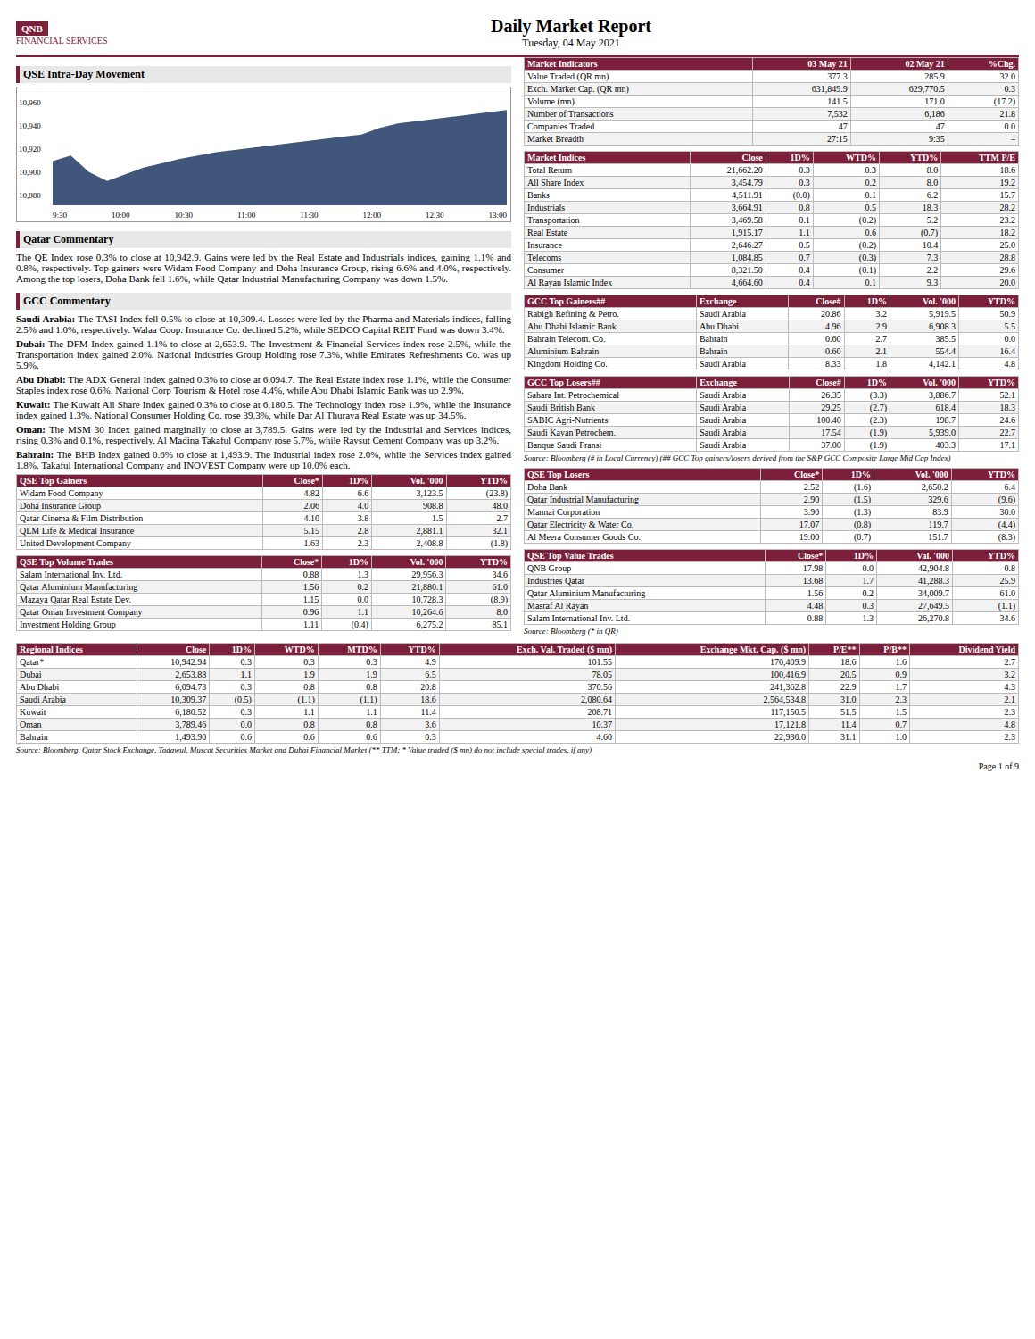QNB
FINANCIAL SERVICES
Daily Market Report
Tuesday, 04 May 2021
QSE Intra-Day Movement
10,960
10,940
10,920
10,900
10,880
9:3010:0010:3011:0011:3012:0012:3013:00
Qatar Commentary
The QE Index rose 0.3% to close at 10,942.9. Gains were led by the Real Estate and Industrials indices, gaining 1.1% and 0.8%, respectively. Top gainers were Widam Food Company and Doha Insurance Group, rising 6.6% and 4.0%, respectively. Among the top losers, Doha Bank fell 1.6%, while Qatar Industrial Manufacturing Company was down 1.5%.
GCC Commentary
Saudi Arabia: The TASI Index fell 0.5% to close at 10,309.4. Losses were led by the Pharma and Materials indices, falling 2.5% and 1.0%, respectively. Walaa Coop. Insurance Co. declined 5.2%, while SEDCO Capital REIT Fund was down 3.4%.
Dubai: The DFM Index gained 1.1% to close at 2,653.9. The Investment & Financial Services index rose 2.5%, while the Transportation index gained 2.0%. National Industries Group Holding rose 7.3%, while Emirates Refreshments Co. was up 5.9%.
Abu Dhabi: The ADX General Index gained 0.3% to close at 6,094.7. The Real Estate index rose 1.1%, while the Consumer Staples index rose 0.6%. National Corp Tourism & Hotel rose 4.4%, while Abu Dhabi Islamic Bank was up 2.9%.
Kuwait: The Kuwait All Share Index gained 0.3% to close at 6,180.5. The Technology index rose 1.9%, while the Insurance index gained 1.3%. National Consumer Holding Co. rose 39.3%, while Dar Al Thuraya Real Estate was up 34.5%.
Oman: The MSM 30 Index gained marginally to close at 3,789.5. Gains were led by the Industrial and Services indices, rising 0.3% and 0.1%, respectively. Al Madina Takaful Company rose 5.7%, while Raysut Cement Company was up 3.2%.
Bahrain: The BHB Index gained 0.6% to close at 1,493.9. The Industrial index rose 2.0%, while the Services index gained 1.8%. Takaful International Company and INOVEST Company were up 10.0% each.
| QSE Top Gainers | Close* | 1D% | Vol. '000 | YTD% |
| --- | --- | --- | --- | --- |
| Widam Food Company | 4.82 | 6.6 | 3,123.5 | (23.8) |
| Doha Insurance Group | 2.06 | 4.0 | 908.8 | 48.0 |
| Qatar Cinema & Film Distribution | 4.10 | 3.8 | 1.5 | 2.7 |
| QLM Life & Medical Insurance | 5.15 | 2.8 | 2,881.1 | 32.1 |
| United Development Company | 1.63 | 2.3 | 2,408.8 | (1.8) |
| QSE Top Volume Trades | Close* | 1D% | Vol. '000 | YTD% |
| --- | --- | --- | --- | --- |
| Salam International Inv. Ltd. | 0.88 | 1.3 | 29,956.3 | 34.6 |
| Qatar Aluminium Manufacturing | 1.56 | 0.2 | 21,880.1 | 61.0 |
| Mazaya Qatar Real Estate Dev. | 1.15 | 0.0 | 10,728.3 | (8.9) |
| Qatar Oman Investment Company | 0.96 | 1.1 | 10,264.6 | 8.0 |
| Investment Holding Group | 1.11 | (0.4) | 6,275.2 | 85.1 |
| Market Indicators | 03 May 21 | 02 May 21 | %Chg. |
| --- | --- | --- | --- |
| Value Traded (QR mn) | 377.3 | 285.9 | 32.0 |
| Exch. Market Cap. (QR mn) | 631,849.9 | 629,770.5 | 0.3 |
| Volume (mn) | 141.5 | 171.0 | (17.2) |
| Number of Transactions | 7,532 | 6,186 | 21.8 |
| Companies Traded | 47 | 47 | 0.0 |
| Market Breadth | 27:15 | 9:35 | – |
| Market Indices | Close | 1D% | WTD% | YTD% | TTM P/E |
| --- | --- | --- | --- | --- | --- |
| Total Return | 21,662.20 | 0.3 | 0.3 | 8.0 | 18.6 |
| All Share Index | 3,454.79 | 0.3 | 0.2 | 8.0 | 19.2 |
| Banks | 4,511.91 | (0.0) | 0.1 | 6.2 | 15.7 |
| Industrials | 3,664.91 | 0.8 | 0.5 | 18.3 | 28.2 |
| Transportation | 3,469.58 | 0.1 | (0.2) | 5.2 | 23.2 |
| Real Estate | 1,915.17 | 1.1 | 0.6 | (0.7) | 18.2 |
| Insurance | 2,646.27 | 0.5 | (0.2) | 10.4 | 25.0 |
| Telecoms | 1,084.85 | 0.7 | (0.3) | 7.3 | 28.8 |
| Consumer | 8,321.50 | 0.4 | (0.1) | 2.2 | 29.6 |
| Al Rayan Islamic Index | 4,664.60 | 0.4 | 0.1 | 9.3 | 20.0 |
| GCC Top Gainers## | Exchange | Close# | 1D% | Vol. '000 | YTD% |
| --- | --- | --- | --- | --- | --- |
| Rabigh Refining & Petro. | Saudi Arabia | 20.86 | 3.2 | 5,919.5 | 50.9 |
| Abu Dhabi Islamic Bank | Abu Dhabi | 4.96 | 2.9 | 6,908.3 | 5.5 |
| Bahrain Telecom. Co. | Bahrain | 0.60 | 2.7 | 385.5 | 0.0 |
| Aluminium Bahrain | Bahrain | 0.60 | 2.1 | 554.4 | 16.4 |
| Kingdom Holding Co. | Saudi Arabia | 8.33 | 1.8 | 4,142.1 | 4.8 |
| GCC Top Losers## | Exchange | Close# | 1D% | Vol. '000 | YTD% |
| --- | --- | --- | --- | --- | --- |
| Sahara Int. Petrochemical | Saudi Arabia | 26.35 | (3.3) | 3,886.7 | 52.1 |
| Saudi British Bank | Saudi Arabia | 29.25 | (2.7) | 618.4 | 18.3 |
| SABIC Agri-Nutrients | Saudi Arabia | 100.40 | (2.3) | 198.7 | 24.6 |
| Saudi Kayan Petrochem. | Saudi Arabia | 17.54 | (1.9) | 5,939.0 | 22.7 |
| Banque Saudi Fransi | Saudi Arabia | 37.00 | (1.9) | 403.3 | 17.1 |
Source: Bloomberg (# in Local Currency) (## GCC Top gainers/losers derived from the S&P GCC Composite Large Mid Cap Index)
| QSE Top Losers | Close* | 1D% | Vol. '000 | YTD% |
| --- | --- | --- | --- | --- |
| Doha Bank | 2.52 | (1.6) | 2,650.2 | 6.4 |
| Qatar Industrial Manufacturing | 2.90 | (1.5) | 329.6 | (9.6) |
| Mannai Corporation | 3.90 | (1.3) | 83.9 | 30.0 |
| Qatar Electricity & Water Co. | 17.07 | (0.8) | 119.7 | (4.4) |
| Al Meera Consumer Goods Co. | 19.00 | (0.7) | 151.7 | (8.3) |
| QSE Top Value Trades | Close* | 1D% | Val. '000 | YTD% |
| --- | --- | --- | --- | --- |
| QNB Group | 17.98 | 0.0 | 42,904.8 | 0.8 |
| Industries Qatar | 13.68 | 1.7 | 41,288.3 | 25.9 |
| Qatar Aluminium Manufacturing | 1.56 | 0.2 | 34,009.7 | 61.0 |
| Masraf Al Rayan | 4.48 | 0.3 | 27,649.5 | (1.1) |
| Salam International Inv. Ltd. | 0.88 | 1.3 | 26,270.8 | 34.6 |
Source: Bloomberg (* in QR)
| Regional Indices | Close | 1D% | WTD% | MTD% | YTD% | Exch. Val. Traded ($ mn) | Exchange Mkt. Cap. ($ mn) | P/E** | P/B** | Dividend Yield |
| --- | --- | --- | --- | --- | --- | --- | --- | --- | --- | --- |
| Qatar* | 10,942.94 | 0.3 | 0.3 | 0.3 | 4.9 | 101.55 | 170,409.9 | 18.6 | 1.6 | 2.7 |
| Dubai | 2,653.88 | 1.1 | 1.9 | 1.9 | 6.5 | 78.05 | 100,416.9 | 20.5 | 0.9 | 3.2 |
| Abu Dhabi | 6,094.73 | 0.3 | 0.8 | 0.8 | 20.8 | 370.56 | 241,362.8 | 22.9 | 1.7 | 4.3 |
| Saudi Arabia | 10,309.37 | (0.5) | (1.1) | (1.1) | 18.6 | 2,080.64 | 2,564,534.8 | 31.0 | 2.3 | 2.1 |
| Kuwait | 6,180.52 | 0.3 | 1.1 | 1.1 | 11.4 | 208.71 | 117,150.5 | 51.5 | 1.5 | 2.3 |
| Oman | 3,789.46 | 0.0 | 0.8 | 0.8 | 3.6 | 10.37 | 17,121.8 | 11.4 | 0.7 | 4.8 |
| Bahrain | 1,493.90 | 0.6 | 0.6 | 0.6 | 0.3 | 4.60 | 22,930.0 | 31.1 | 1.0 | 2.3 |
Source: Bloomberg, Qatar Stock Exchange, Tadawul, Muscat Securities Market and Dubai Financial Market (** TTM; * Value traded ($ mn) do not include special trades, if any)
Page 1 of 9